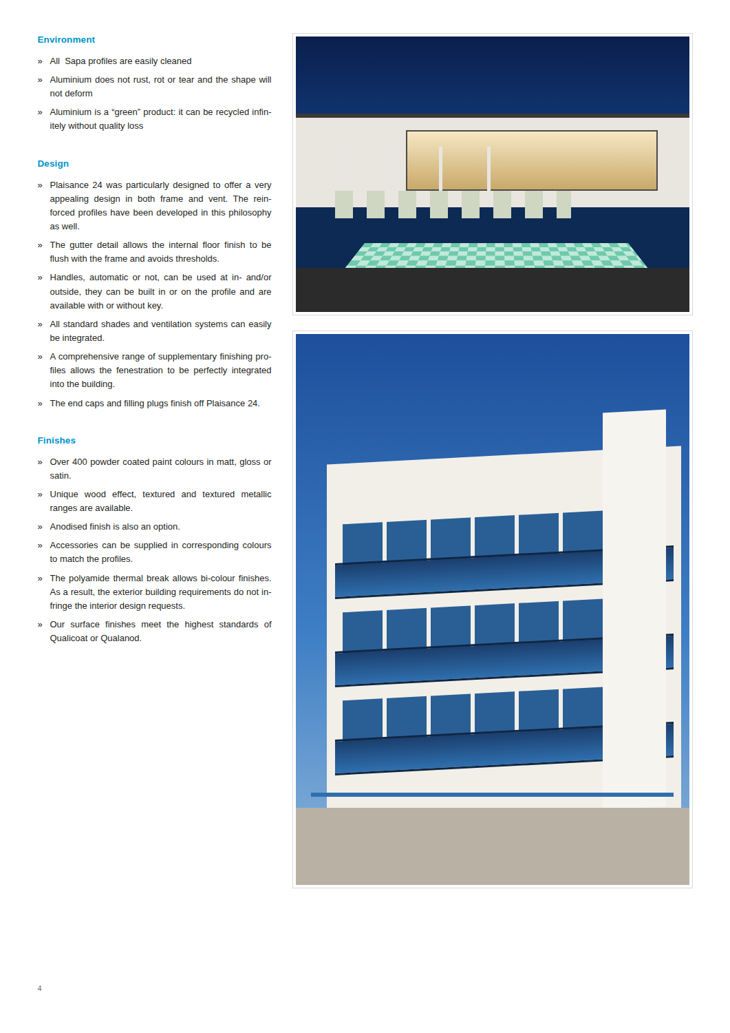Environment
All Sapa profiles are easily cleaned
Aluminium does not rust, rot or tear and the shape will not deform
Aluminium is a “green” product: it can be recycled infinitely without quality loss
Design
Plaisance 24 was particularly designed to offer a very appealing design in both frame and vent. The reinforced profiles have been developed in this philosophy as well.
The gutter detail allows the internal floor finish to be flush with the frame and avoids thresholds.
Handles, automatic or not, can be used at in- and/or outside, they can be built in or on the profile and are available with or without key.
All standard shades and ventilation systems can easily be integrated.
A comprehensive range of supplementary finishing profiles allows the fenestration to be perfectly integrated into the building.
The end caps and filling plugs finish off Plaisance 24.
Finishes
Over 400 powder coated paint colours in matt, gloss or satin.
Unique wood effect, textured and textured metallic ranges are available.
Anodised finish is also an option.
Accessories can be supplied in corresponding colours to match the profiles.
The polyamide thermal break allows bi-colour finishes. As a result, the exterior building requirements do not infringe the interior design requests.
Our surface finishes meet the highest standards of Qualicoat or Qualanod.
4